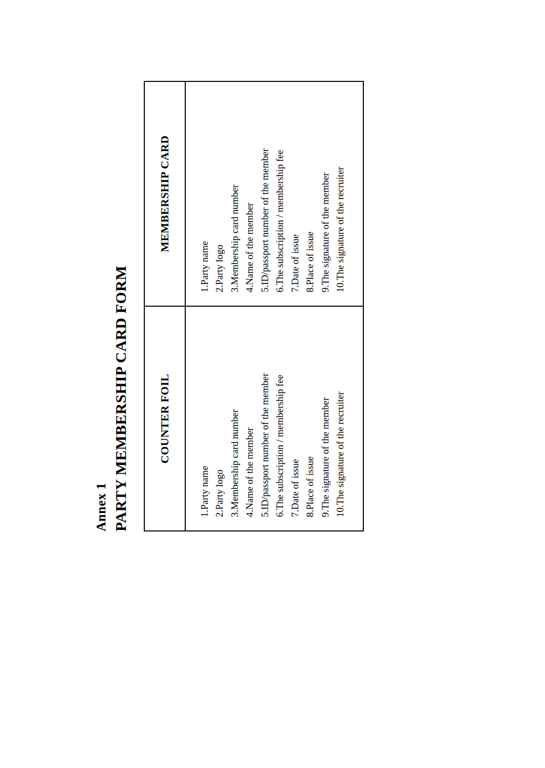Annex 1
PARTY MEMBERSHIP CARD FORM
| COUNTER FOIL | MEMBERSHIP CARD |
| --- | --- |
| 1.Party name 2.Party logo 3.Membership card number 4.Name of the member 5.ID/passport number of the member 6.The subscription / membership fee 7.Date of issue 8.Place of issue 9.The signature of the member 10.The signature of the recruiter | 1.Party name 2.Party logo 3.Membership card number 4.Name of the member 5.ID/passport number of the member 6.The subscription / membership fee 7.Date of issue 8.Place of issue 9.The signature of the member 10.The signature of the recruiter |